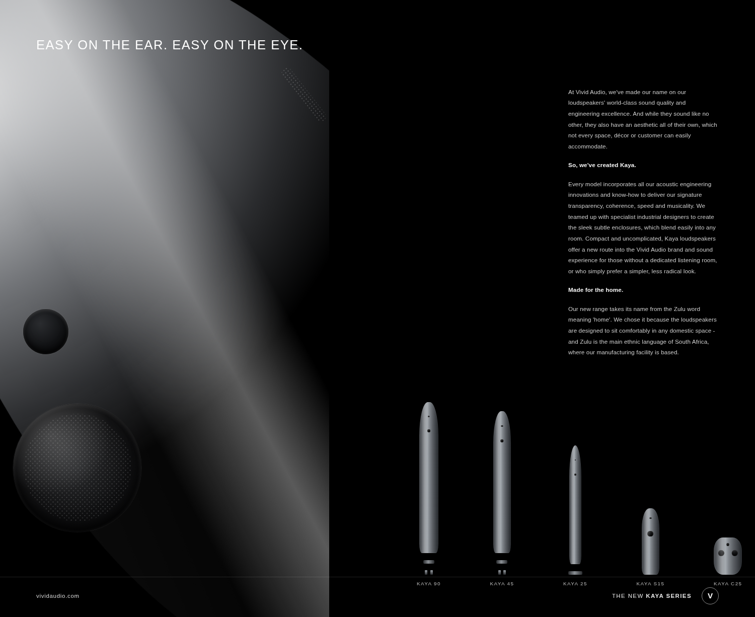Easy on the ear. Easy on the eye.
At Vivid Audio, we've made our name on our loudspeakers' world-class sound quality and engineering excellence. And while they sound like no other, they also have an aesthetic all of their own, which not every space, décor or customer can easily accommodate.
So, we've created Kaya.
Every model incorporates all our acoustic engineering innovations and know-how to deliver our signature transparency, coherence, speed and musicality. We teamed up with specialist industrial designers to create the sleek subtle enclosures, which blend easily into any room. Compact and uncomplicated, Kaya loudspeakers offer a new route into the Vivid Audio brand and sound experience for those without a dedicated listening room, or who simply prefer a simpler, less radical look.
Made for the home.
Our new range takes its name from the Zulu word meaning 'home'. We chose it because the loudspeakers are designed to sit comfortably in any domestic space - and Zulu is the main ethnic language of South Africa, where our manufacturing facility is based.
Kaya 90
Kaya 45
Kaya 25
Kaya S15
Kaya C25
vividaudio.com
The new Kaya Series V